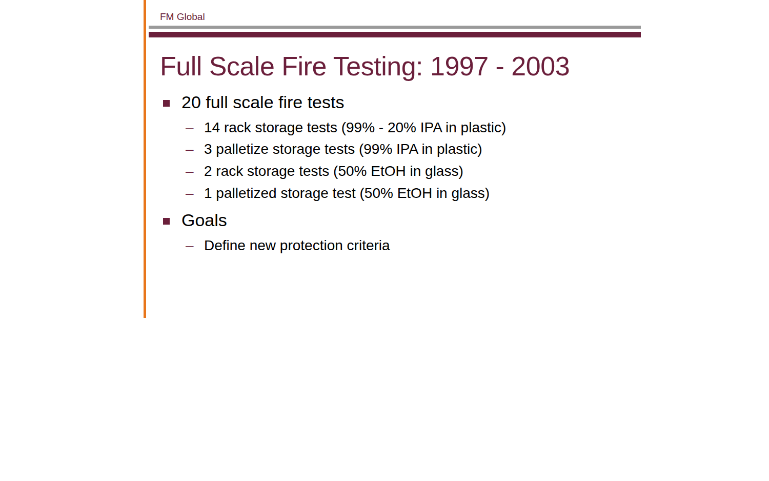FM Global
Full Scale Fire Testing: 1997 - 2003
20 full scale fire tests
14 rack storage tests (99% - 20% IPA in plastic)
3 palletize storage tests (99% IPA in plastic)
2 rack storage tests (50% EtOH in glass)
1 palletized storage test (50% EtOH in glass)
Goals
Define new protection criteria